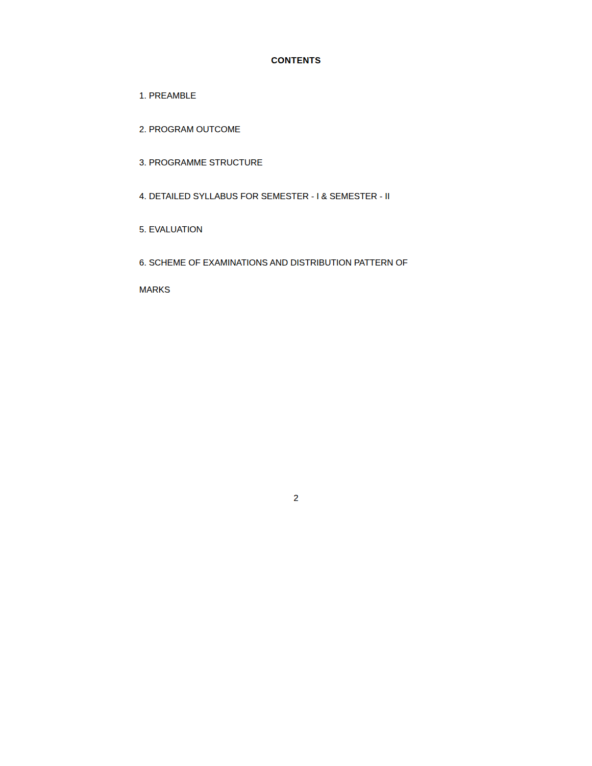CONTENTS
1. PREAMBLE
2. PROGRAM OUTCOME
3. PROGRAMME STRUCTURE
4. DETAILED SYLLABUS FOR SEMESTER - I & SEMESTER - II
5. EVALUATION
6. SCHEME OF EXAMINATIONS AND DISTRIBUTION PATTERN OF
MARKS
2